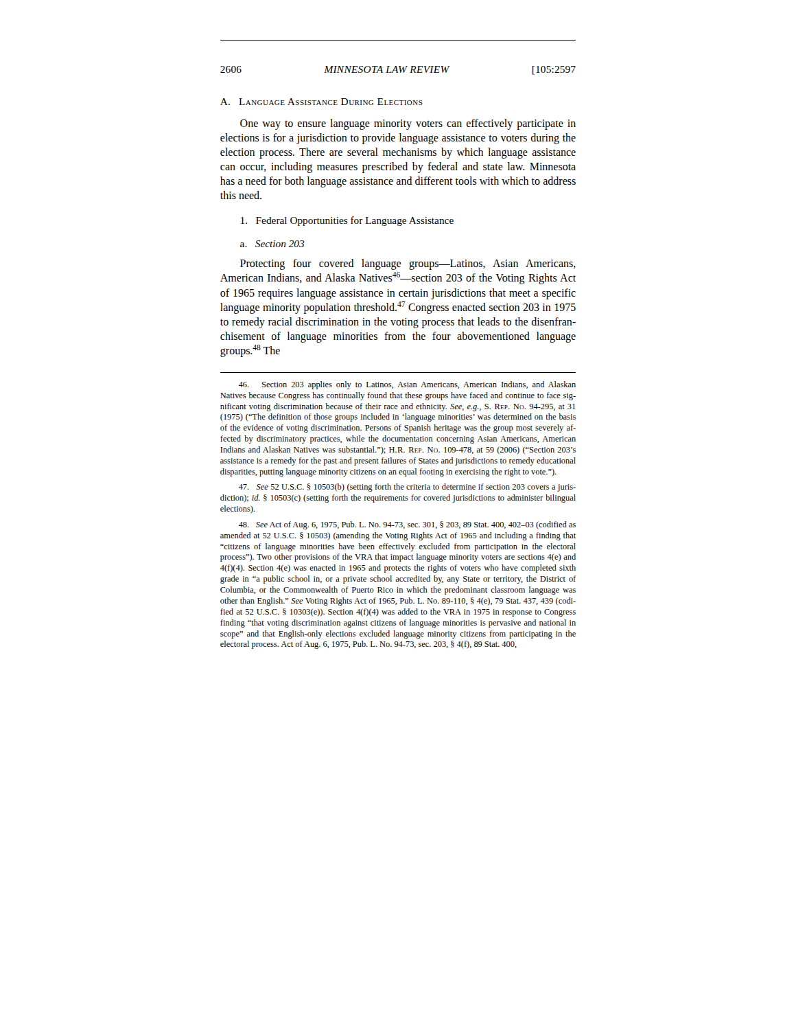2606 MINNESOTA LAW REVIEW [105:2597
A. Language Assistance During Elections
One way to ensure language minority voters can effectively participate in elections is for a jurisdiction to provide language assistance to voters during the election process. There are several mechanisms by which language assistance can occur, including measures prescribed by federal and state law. Minnesota has a need for both language assistance and different tools with which to address this need.
1. Federal Opportunities for Language Assistance
a. Section 203
Protecting four covered language groups—Latinos, Asian Americans, American Indians, and Alaska Natives46—section 203 of the Voting Rights Act of 1965 requires language assistance in certain jurisdictions that meet a specific language minority population threshold.47 Congress enacted section 203 in 1975 to remedy racial discrimination in the voting process that leads to the disenfranchisement of language minorities from the four abovementioned language groups.48 The
46. Section 203 applies only to Latinos, Asian Americans, American Indians, and Alaskan Natives because Congress has continually found that these groups have faced and continue to face significant voting discrimination because of their race and ethnicity. See, e.g., S. Rep. No. 94-295, at 31 (1975) (“The definition of those groups included in ‘language minorities’ was determined on the basis of the evidence of voting discrimination. Persons of Spanish heritage was the group most severely affected by discriminatory practices, while the documentation concerning Asian Americans, American Indians and Alaskan Natives was substantial.”); H.R. Rep. No. 109-478, at 59 (2006) (“Section 203’s assistance is a remedy for the past and present failures of States and jurisdictions to remedy educational disparities, putting language minority citizens on an equal footing in exercising the right to vote.”).
47. See 52 U.S.C. § 10503(b) (setting forth the criteria to determine if section 203 covers a jurisdiction); id. § 10503(c) (setting forth the requirements for covered jurisdictions to administer bilingual elections).
48. See Act of Aug. 6, 1975, Pub. L. No. 94-73, sec. 301, § 203, 89 Stat. 400, 402–03 (codified as amended at 52 U.S.C. § 10503) (amending the Voting Rights Act of 1965 and including a finding that “citizens of language minorities have been effectively excluded from participation in the electoral process”). Two other provisions of the VRA that impact language minority voters are sections 4(e) and 4(f)(4). Section 4(e) was enacted in 1965 and protects the rights of voters who have completed sixth grade in “a public school in, or a private school accredited by, any State or territory, the District of Columbia, or the Commonwealth of Puerto Rico in which the predominant classroom language was other than English.” See Voting Rights Act of 1965, Pub. L. No. 89-110, § 4(e), 79 Stat. 437, 439 (codified at 52 U.S.C. § 10303(e)). Section 4(f)(4) was added to the VRA in 1975 in response to Congress finding “that voting discrimination against citizens of language minorities is pervasive and national in scope” and that English-only elections excluded language minority citizens from participating in the electoral process. Act of Aug. 6, 1975, Pub. L. No. 94-73, sec. 203, § 4(f), 89 Stat. 400,